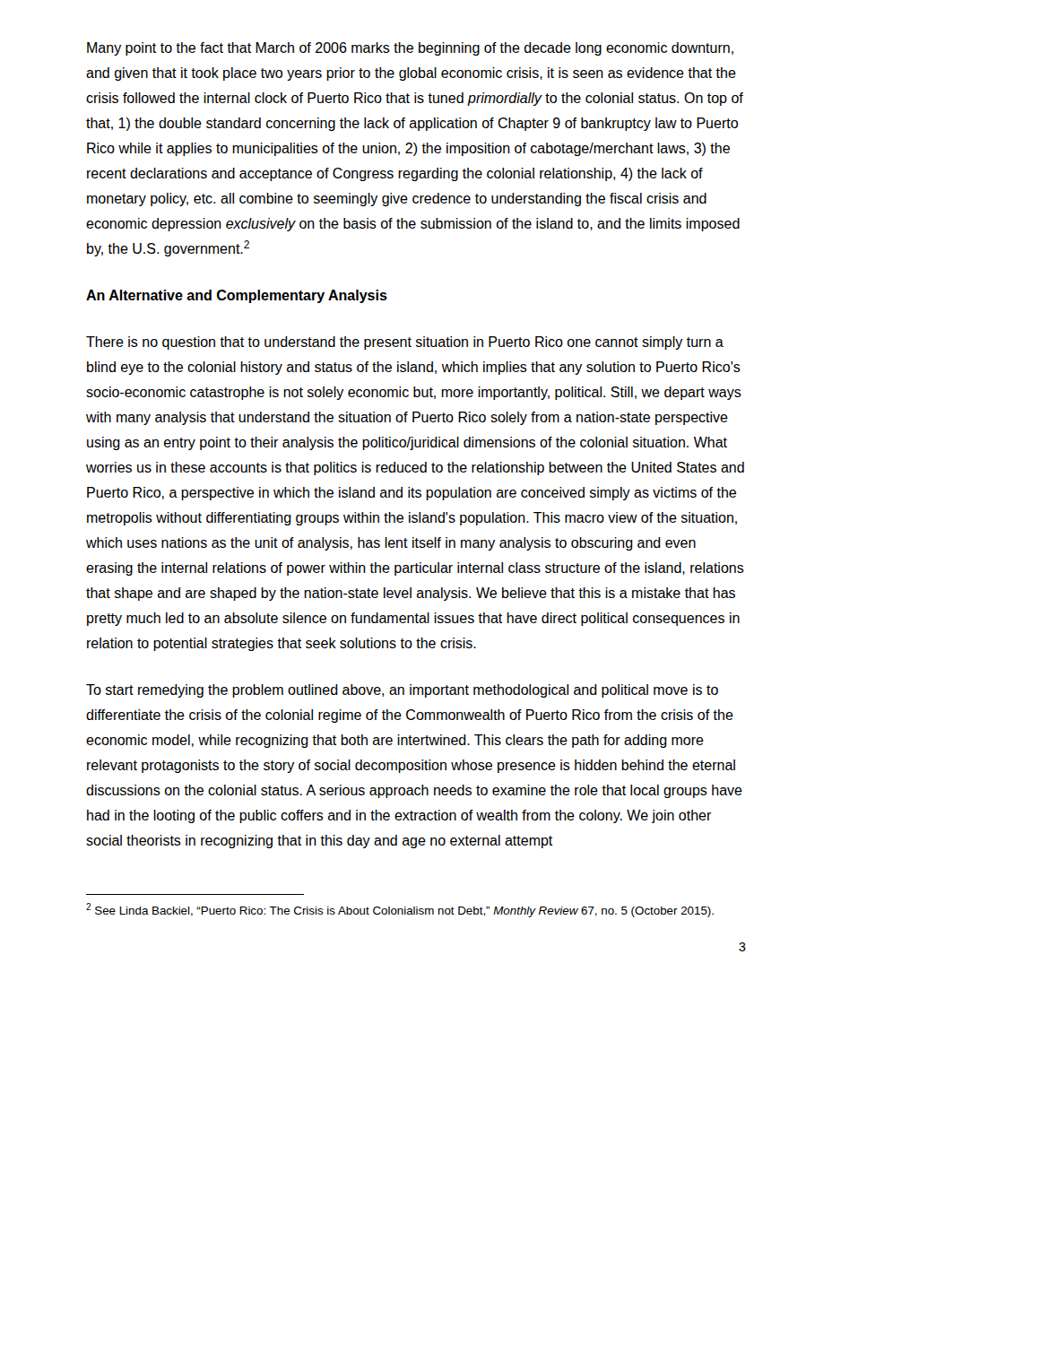Many point to the fact that March of 2006 marks the beginning of the decade long economic downturn, and given that it took place two years prior to the global economic crisis, it is seen as evidence that the crisis followed the internal clock of Puerto Rico that is tuned primordially to the colonial status. On top of that, 1) the double standard concerning the lack of application of Chapter 9 of bankruptcy law to Puerto Rico while it applies to municipalities of the union, 2) the imposition of cabotage/merchant laws, 3) the recent declarations and acceptance of Congress regarding the colonial relationship, 4) the lack of monetary policy, etc. all combine to seemingly give credence to understanding the fiscal crisis and economic depression exclusively on the basis of the submission of the island to, and the limits imposed by, the U.S. government.2
An Alternative and Complementary Analysis
There is no question that to understand the present situation in Puerto Rico one cannot simply turn a blind eye to the colonial history and status of the island, which implies that any solution to Puerto Rico's socio-economic catastrophe is not solely economic but, more importantly, political. Still, we depart ways with many analysis that understand the situation of Puerto Rico solely from a nation-state perspective using as an entry point to their analysis the politico/juridical dimensions of the colonial situation. What worries us in these accounts is that politics is reduced to the relationship between the United States and Puerto Rico, a perspective in which the island and its population are conceived simply as victims of the metropolis without differentiating groups within the island's population. This macro view of the situation, which uses nations as the unit of analysis, has lent itself in many analysis to obscuring and even erasing the internal relations of power within the particular internal class structure of the island, relations that shape and are shaped by the nation-state level analysis. We believe that this is a mistake that has pretty much led to an absolute silence on fundamental issues that have direct political consequences in relation to potential strategies that seek solutions to the crisis.
To start remedying the problem outlined above, an important methodological and political move is to differentiate the crisis of the colonial regime of the Commonwealth of Puerto Rico from the crisis of the economic model, while recognizing that both are intertwined. This clears the path for adding more relevant protagonists to the story of social decomposition whose presence is hidden behind the eternal discussions on the colonial status. A serious approach needs to examine the role that local groups have had in the looting of the public coffers and in the extraction of wealth from the colony. We join other social theorists in recognizing that in this day and age no external attempt
2 See Linda Backiel, “Puerto Rico: The Crisis is About Colonialism not Debt,” Monthly Review 67, no. 5 (October 2015).
3